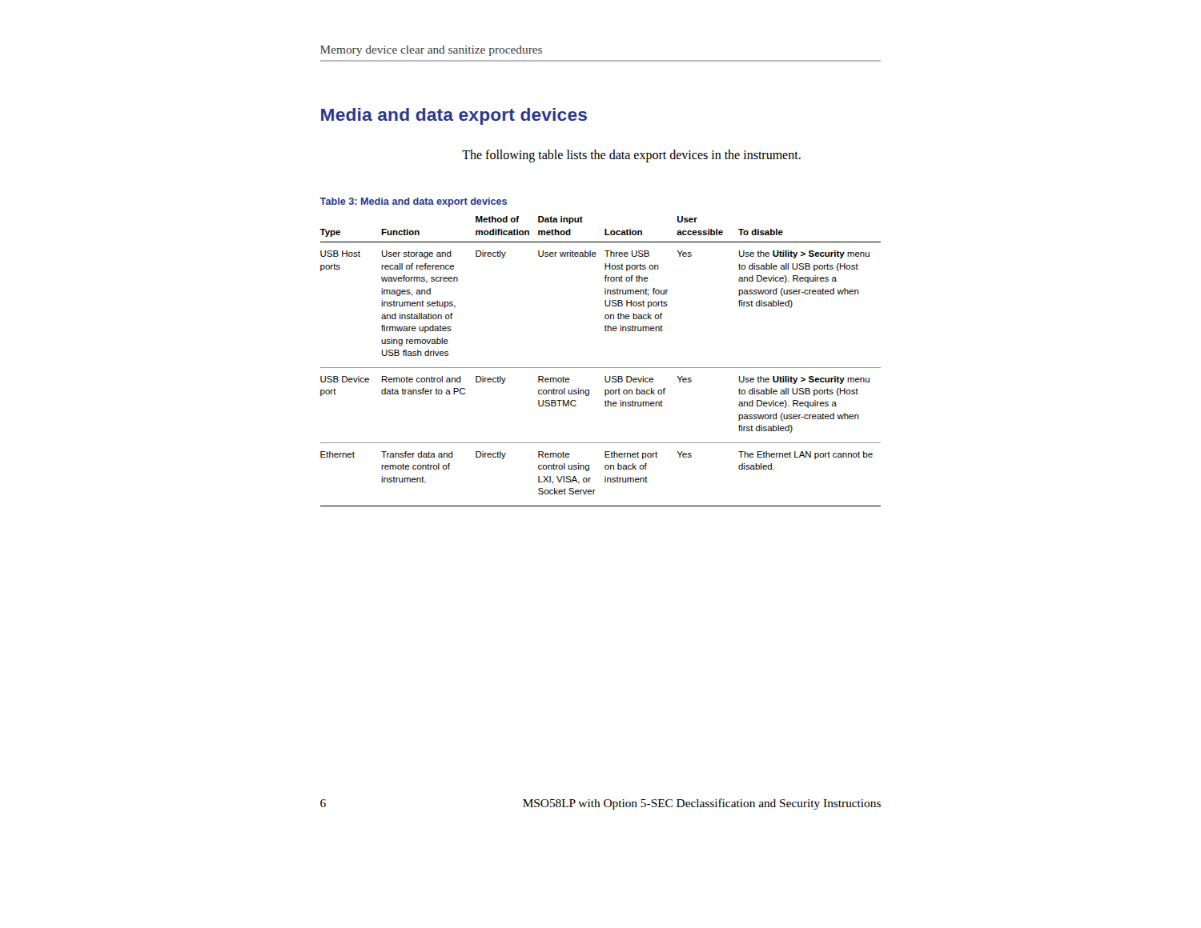Memory device clear and sanitize procedures
Media and data export devices
The following table lists the data export devices in the instrument.
Table 3: Media and data export devices
| Type | Function | Method of modification | Data input method | Location | User accessible | To disable |
| --- | --- | --- | --- | --- | --- | --- |
| USB Host ports | User storage and recall of reference waveforms, screen images, and instrument setups, and installation of firmware updates using removable USB flash drives | Directly | User writeable | Three USB Host ports on front of the instrument; four USB Host ports on the back of the instrument | Yes | Use the Utility > Security menu to disable all USB ports (Host and Device). Requires a password (user-created when first disabled) |
| USB Device port | Remote control and data transfer to a PC | Directly | Remote control using USBTMC | USB Device port on back of the instrument | Yes | Use the Utility > Security menu to disable all USB ports (Host and Device). Requires a password (user-created when first disabled) |
| Ethernet | Transfer data and remote control of instrument. | Directly | Remote control using LXI, VISA, or Socket Server | Ethernet port on back of instrument | Yes | The Ethernet LAN port cannot be disabled. |
6
MSO58LP with Option 5-SEC Declassification and Security Instructions